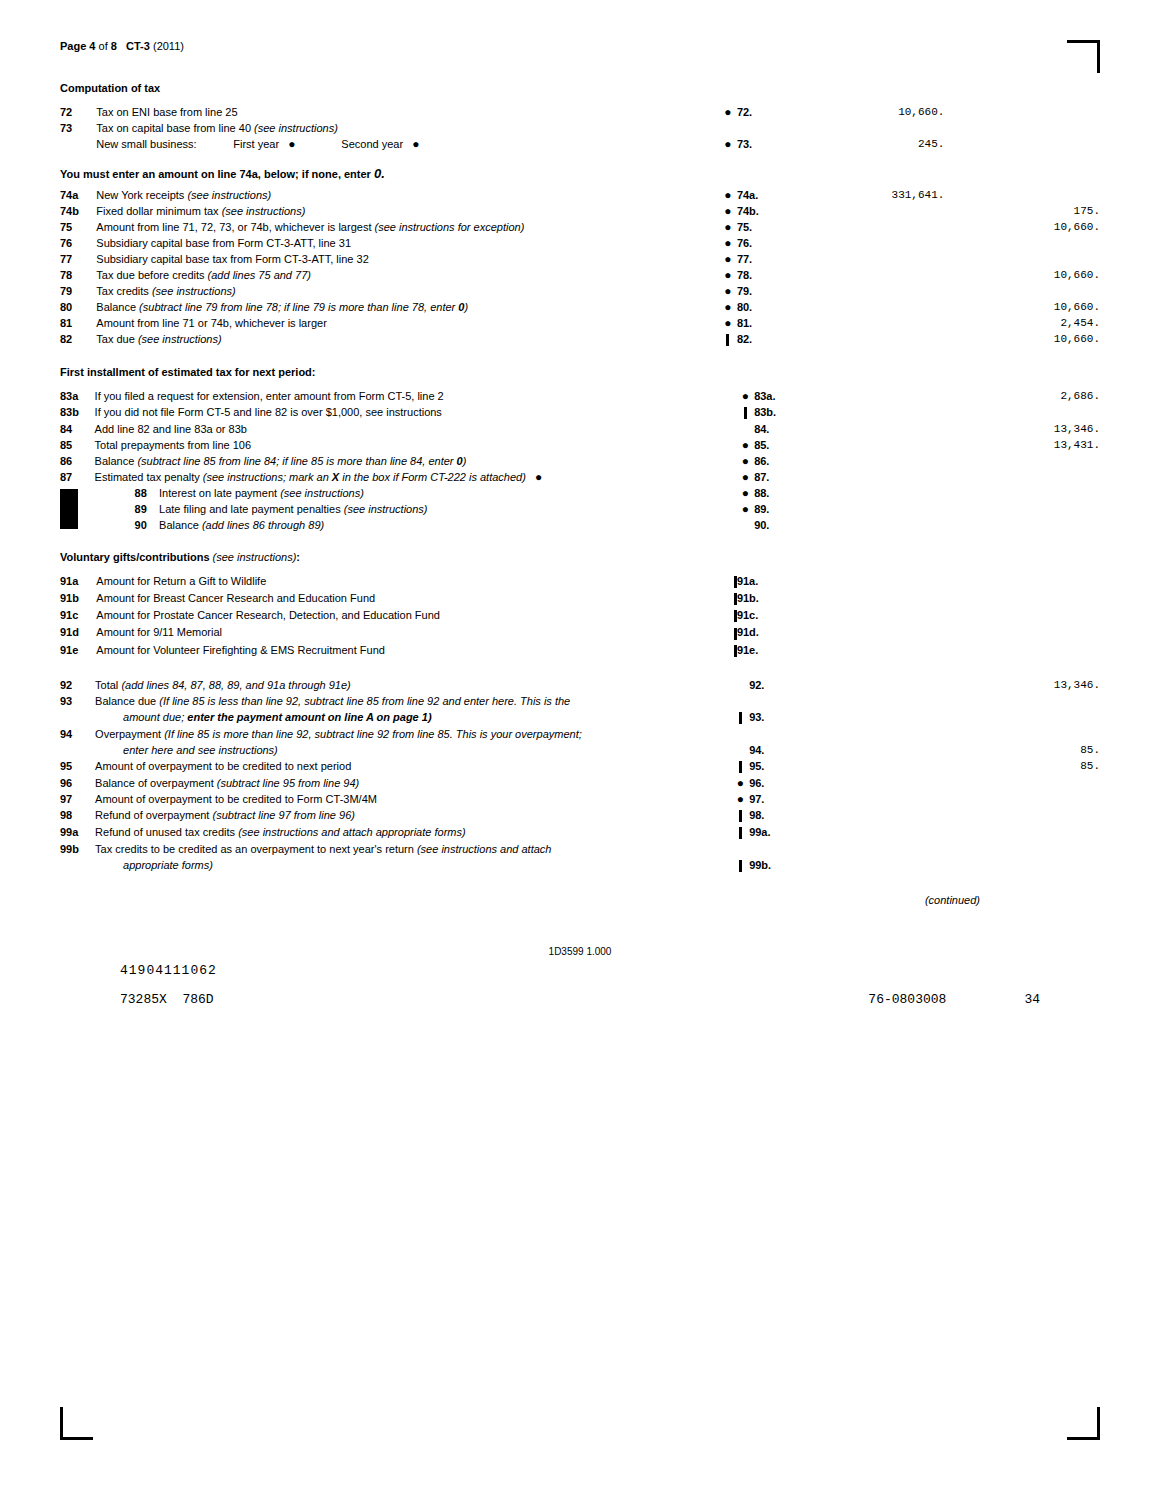Page 4 of 8 CT-3 (2011)
Computation of tax
| 72 | Tax on ENI base from line 25 | ● | 72. | 10,660. | |
| 73 | Tax on capital base from line 40 (see instructions) | | | | |
| | New small business: First year ● Second year ● | ● | 73. | 245. | |
You must enter an amount on line 74a, below; if none, enter 0.
| 74a | New York receipts (see instructions) | ● | 74a. | 331,641. | |
| 74b | Fixed dollar minimum tax (see instructions) | ● | 74b. | | 175. |
| 75 | Amount from line 71, 72, 73, or 74b, whichever is largest (see instructions for exception) | ● | 75. | | 10,660. |
| 76 | Subsidiary capital base from Form CT-3-ATT, line 31 | ● | 76. | | |
| 77 | Subsidiary capital base tax from Form CT-3-ATT, line 32 | ● | 77. | | |
| 78 | Tax due before credits (add lines 75 and 77) | ● | 78. | | 10,660. |
| 79 | Tax credits (see instructions) | ● | 79. | | |
| 80 | Balance (subtract line 79 from line 78; if line 79 is more than line 78, enter 0 ) | ● | 80. | | 10,660. |
| 81 | Amount from line 71 or 74b, whichever is larger | ● | 81. | | 2,454. |
| 82 | Tax due (see instructions) | | 82. | | 10,660. |
First installment of estimated tax for next period:
| 83a | If you filed a request for extension, enter amount from Form CT-5, line 2 | ● | 83a. | | 2,686. |
| 83b | If you did not file Form CT-5 and line 82 is over $1,000, see instructions | | 83b. | | |
| 84 | Add line 82 and line 83a or 83b | | 84. | | 13,346. |
| 85 | Total prepayments from line 106 | ● | 85. | | 13,431. |
| 86 | Balance (subtract line 85 from line 84; if line 85 is more than line 84, enter 0 ) | ● | 86. | | |
| 87 | Estimated tax penalty (see instructions; mark an X in the box if Form CT-222 is attached) ● | ● | 87. | | |
| | 88 Interest on late payment (see instructions) | ● | 88. | | |
| 89 Late filing and late payment penalties (see instructions) | ● | 89. | | |
| 90 Balance (add lines 86 through 89) | | 90. | | |
Voluntary gifts/contributions (see instructions):
| 91a | Amount for Return a Gift to Wildlife | | 91a. | | |
| 91b | Amount for Breast Cancer Research and Education Fund | | 91b. | | |
| 91c | Amount for Prostate Cancer Research, Detection, and Education Fund | | 91c. | | |
| 91d | Amount for 9/11 Memorial | | 91d. | | |
| 91e | Amount for Volunteer Firefighting & EMS Recruitment Fund | | 91e. | | |
| 92 | Total (add lines 84, 87, 88, 89, and 91a through 91e) | | 92. | | 13,346. |
| 93 | Balance due (If line 85 is less than line 92, subtract line 85 from line 92 and enter here. This is the | | | | |
| | amount due; enter the payment amount on line A on page 1) | | 93. | | |
| 94 | Overpayment (If line 85 is more than line 92, subtract line 92 from line 85. This is your overpayment; | | | | |
| | enter here and see instructions) | | 94. | | 85. |
| 95 | Amount of overpayment to be credited to next period | | 95. | | 85. |
| 96 | Balance of overpayment (subtract line 95 from line 94) | ● | 96. | | |
| 97 | Amount of overpayment to be credited to Form CT-3M/4M | ● | 97. | | |
| 98 | Refund of overpayment (subtract line 97 from line 96) | | 98. | | |
| 99a | Refund of unused tax credits (see instructions and attach appropriate forms) | | 99a. | | |
| 99b | Tax credits to be credited as an overpayment to next year's return (see instructions and attach | | | | |
| | appropriate forms) | | 99b. | | |
(continued)
1D3599 1.000
41904111062
73285X 786D
76-0803008 34